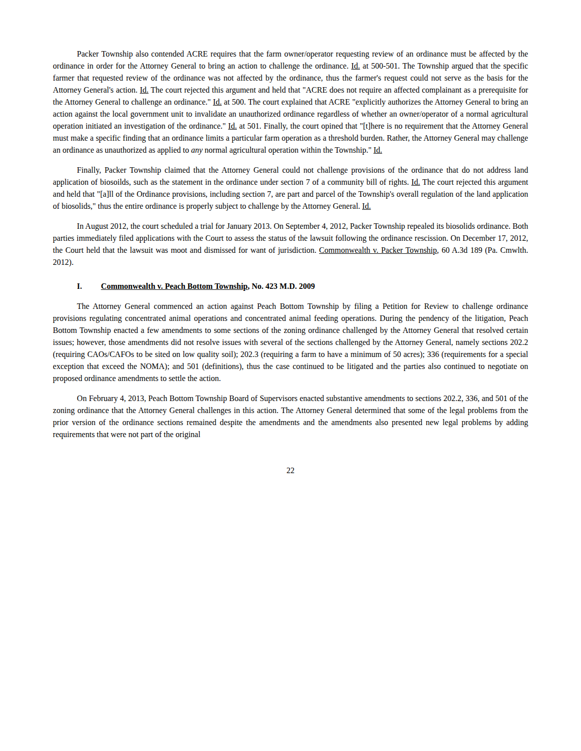Packer Township also contended ACRE requires that the farm owner/operator requesting review of an ordinance must be affected by the ordinance in order for the Attorney General to bring an action to challenge the ordinance. Id. at 500-501. The Township argued that the specific farmer that requested review of the ordinance was not affected by the ordinance, thus the farmer's request could not serve as the basis for the Attorney General's action. Id. The court rejected this argument and held that "ACRE does not require an affected complainant as a prerequisite for the Attorney General to challenge an ordinance." Id. at 500. The court explained that ACRE "explicitly authorizes the Attorney General to bring an action against the local government unit to invalidate an unauthorized ordinance regardless of whether an owner/operator of a normal agricultural operation initiated an investigation of the ordinance." Id. at 501. Finally, the court opined that "[t]here is no requirement that the Attorney General must make a specific finding that an ordinance limits a particular farm operation as a threshold burden. Rather, the Attorney General may challenge an ordinance as unauthorized as applied to any normal agricultural operation within the Township." Id.
Finally, Packer Township claimed that the Attorney General could not challenge provisions of the ordinance that do not address land application of biosoilds, such as the statement in the ordinance under section 7 of a community bill of rights. Id. The court rejected this argument and held that "[a]ll of the Ordinance provisions, including section 7, are part and parcel of the Township's overall regulation of the land application of biosolids," thus the entire ordinance is properly subject to challenge by the Attorney General. Id.
In August 2012, the court scheduled a trial for January 2013. On September 4, 2012, Packer Township repealed its biosolids ordinance. Both parties immediately filed applications with the Court to assess the status of the lawsuit following the ordinance rescission. On December 17, 2012, the Court held that the lawsuit was moot and dismissed for want of jurisdiction. Commonwealth v. Packer Township, 60 A.3d 189 (Pa. Cmwlth. 2012).
I. Commonwealth v. Peach Bottom Township, No. 423 M.D. 2009
The Attorney General commenced an action against Peach Bottom Township by filing a Petition for Review to challenge ordinance provisions regulating concentrated animal operations and concentrated animal feeding operations. During the pendency of the litigation, Peach Bottom Township enacted a few amendments to some sections of the zoning ordinance challenged by the Attorney General that resolved certain issues; however, those amendments did not resolve issues with several of the sections challenged by the Attorney General, namely sections 202.2 (requiring CAOs/CAFOs to be sited on low quality soil); 202.3 (requiring a farm to have a minimum of 50 acres); 336 (requirements for a special exception that exceed the NOMA); and 501 (definitions), thus the case continued to be litigated and the parties also continued to negotiate on proposed ordinance amendments to settle the action.
On February 4, 2013, Peach Bottom Township Board of Supervisors enacted substantive amendments to sections 202.2, 336, and 501 of the zoning ordinance that the Attorney General challenges in this action. The Attorney General determined that some of the legal problems from the prior version of the ordinance sections remained despite the amendments and the amendments also presented new legal problems by adding requirements that were not part of the original
22